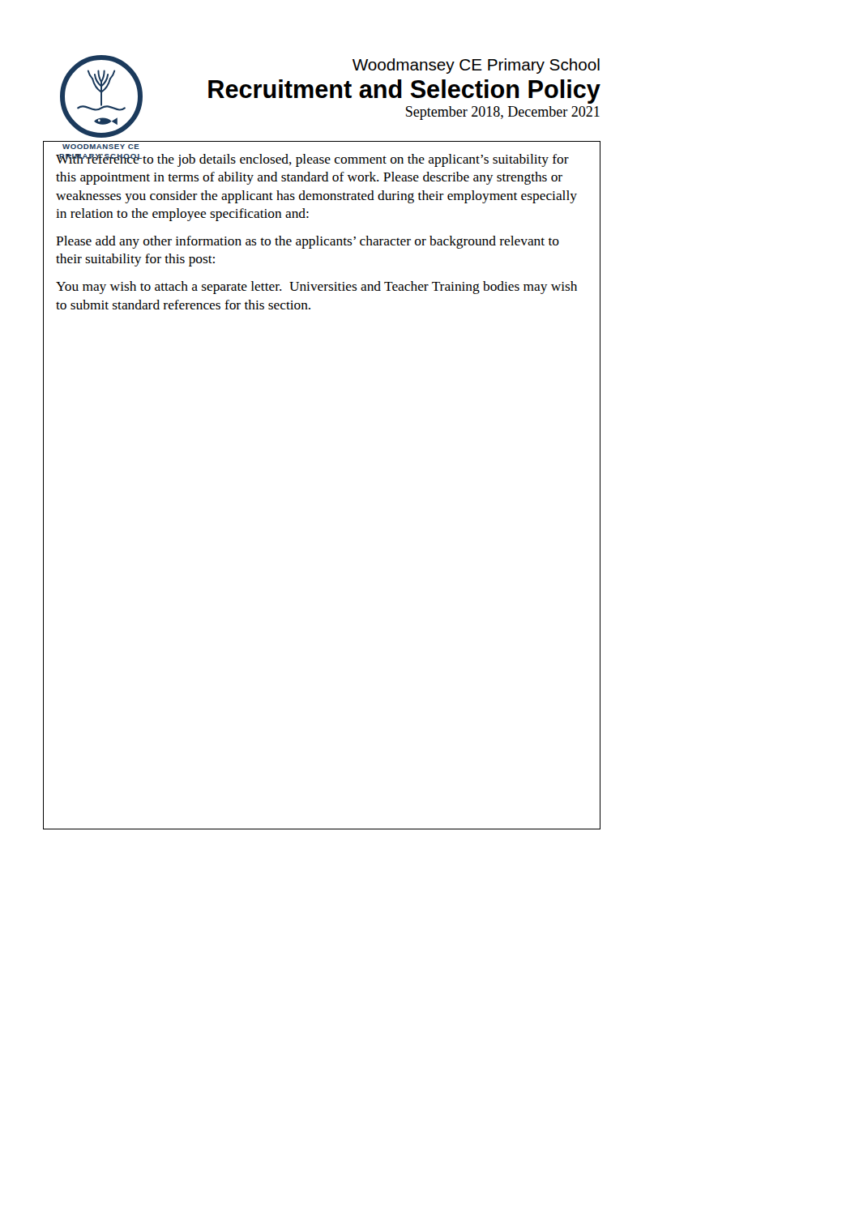WOODMANSEY CE
PRIMARY SCHOOL
Woodmansey CE Primary School
Recruitment and Selection Policy
September 2018, December 2021
With reference to the job details enclosed, please comment on the applicant’s suitability for this appointment in terms of ability and standard of work. Please describe any strengths or weaknesses you consider the applicant has demonstrated during their employment especially in relation to the employee specification and:
Please add any other information as to the applicants’ character or background relevant to their suitability for this post:
You may wish to attach a separate letter. Universities and Teacher Training bodies may wish to submit standard references for this section.